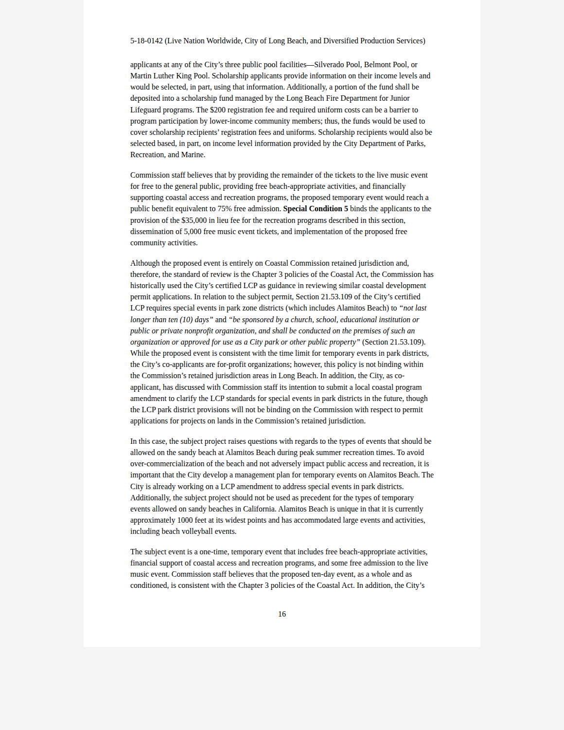5-18-0142 (Live Nation Worldwide, City of Long Beach, and Diversified Production Services)
applicants at any of the City’s three public pool facilities—Silverado Pool, Belmont Pool, or Martin Luther King Pool. Scholarship applicants provide information on their income levels and would be selected, in part, using that information. Additionally, a portion of the fund shall be deposited into a scholarship fund managed by the Long Beach Fire Department for Junior Lifeguard programs. The $200 registration fee and required uniform costs can be a barrier to program participation by lower-income community members; thus, the funds would be used to cover scholarship recipients’ registration fees and uniforms. Scholarship recipients would also be selected based, in part, on income level information provided by the City Department of Parks, Recreation, and Marine.
Commission staff believes that by providing the remainder of the tickets to the live music event for free to the general public, providing free beach-appropriate activities, and financially supporting coastal access and recreation programs, the proposed temporary event would reach a public benefit equivalent to 75% free admission. Special Condition 5 binds the applicants to the provision of the $35,000 in lieu fee for the recreation programs described in this section, dissemination of 5,000 free music event tickets, and implementation of the proposed free community activities.
Although the proposed event is entirely on Coastal Commission retained jurisdiction and, therefore, the standard of review is the Chapter 3 policies of the Coastal Act, the Commission has historically used the City’s certified LCP as guidance in reviewing similar coastal development permit applications. In relation to the subject permit, Section 21.53.109 of the City’s certified LCP requires special events in park zone districts (which includes Alamitos Beach) to “not last longer than ten (10) days” and “be sponsored by a church, school, educational institution or public or private nonprofit organization, and shall be conducted on the premises of such an organization or approved for use as a City park or other public property” (Section 21.53.109). While the proposed event is consistent with the time limit for temporary events in park districts, the City’s co-applicants are for-profit organizations; however, this policy is not binding within the Commission’s retained jurisdiction areas in Long Beach. In addition, the City, as co-applicant, has discussed with Commission staff its intention to submit a local coastal program amendment to clarify the LCP standards for special events in park districts in the future, though the LCP park district provisions will not be binding on the Commission with respect to permit applications for projects on lands in the Commission’s retained jurisdiction.
In this case, the subject project raises questions with regards to the types of events that should be allowed on the sandy beach at Alamitos Beach during peak summer recreation times. To avoid over-commercialization of the beach and not adversely impact public access and recreation, it is important that the City develop a management plan for temporary events on Alamitos Beach. The City is already working on a LCP amendment to address special events in park districts. Additionally, the subject project should not be used as precedent for the types of temporary events allowed on sandy beaches in California. Alamitos Beach is unique in that it is currently approximately 1000 feet at its widest points and has accommodated large events and activities, including beach volleyball events.
The subject event is a one-time, temporary event that includes free beach-appropriate activities, financial support of coastal access and recreation programs, and some free admission to the live music event. Commission staff believes that the proposed ten-day event, as a whole and as conditioned, is consistent with the Chapter 3 policies of the Coastal Act. In addition, the City’s
16